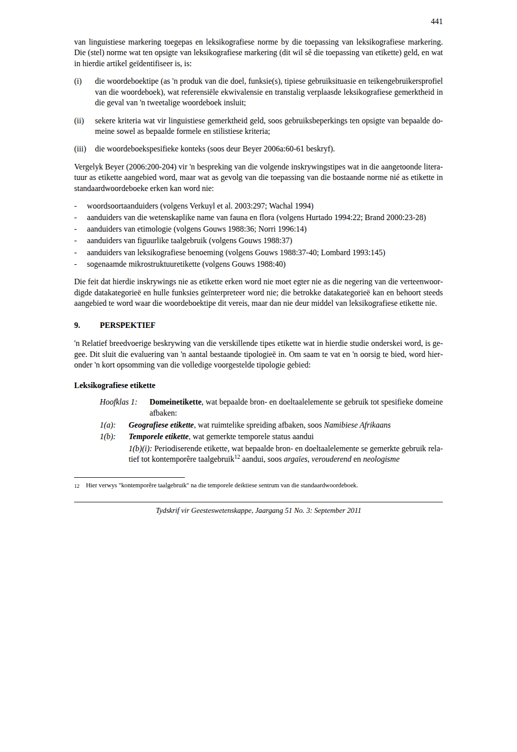441
van linguistiese markering toegepas en leksikografiese norme by die toepassing van leksikografiese markering. Die (stel) norme wat ten opsigte van leksikografiese markering (dit wil sê die toepassing van etikette) geld, en wat in hierdie artikel geïdentifiseer is, is:
(i) die woordeboektipe (as 'n produk van die doel, funksie(s), tipiese gebruiksituasie en teikengebruikersprofiel van die woordeboek), wat referensiële ekwivalensie en transtalig verplaasde leksikografiese gemerktheid in die geval van 'n tweetalige woordeboek insluit;
(ii) sekere kriteria wat vir linguistiese gemerktheid geld, soos gebruiksbeperkings ten opsigte van bepaalde domeine sowel as bepaalde formele en stilistiese kriteria;
(iii) die woordeboekspesifieke konteks (soos deur Beyer 2006a:60-61 beskryf).
Vergelyk Beyer (2006:200-204) vir 'n bespreking van die volgende inskrywingstipes wat in die aangetoonde literatuur as etikette aangebied word, maar wat as gevolg van die toepassing van die bostaande norme nié as etikette in standaardwoordeboeke erken kan word nie:
-woordsoortaanduiders (volgens Verkuyl et al. 2003:297; Wachal 1994)
-aanduiders van die wetenskaplike name van fauna en flora (volgens Hurtado 1994:22; Brand 2000:23-28)
-aanduiders van etimologie (volgens Gouws 1988:36; Norri 1996:14)
-aanduiders van figuurlike taalgebruik (volgens Gouws 1988:37)
-aanduiders van leksikografiese benoeming (volgens Gouws 1988:37-40; Lombard 1993:145)
-sogenaamde mikrostruktuuretikette (volgens Gouws 1988:40)
Die feit dat hierdie inskrywings nie as etikette erken word nie moet egter nie as die negering van die verteenwoordigde datakategorieë en hulle funksies geïnterpreteer word nie; die betrokke datakategorieë kan en behoort steeds aangebied te word waar die woordeboektipe dit vereis, maar dan nie deur middel van leksikografiese etikette nie.
9. PERSPEKTIEF
'n Relatief breedvoerige beskrywing van die verskillende tipes etikette wat in hierdie studie onderskei word, is gegee. Dit sluit die evaluering van 'n aantal bestaande tipologieë in. Om saam te vat en 'n oorsig te bied, word hieronder 'n kort opsomming van die volledige voorgestelde tipologie gebied:
Leksikografiese etikette
Hoofklas 1:
Domeinetikette, wat bepaalde bron- en doeltaalelemente se gebruik tot spesifieke domeine afbaken:
1(a):
Geografiese etikette, wat ruimtelike spreiding afbaken, soos Namibiese Afrikaans
1(b):
Temporele etikette, wat gemerkte temporele status aandui
1(b)(i): Periodiserende etikette, wat bepaalde bron- en doeltaalelemente se gemerkte gebruik relatief tot kontemporêre taalgebruik12 aandui, soos argaïes, verouderend en neologisme
12
Hier verwys "kontemporêre taalgebruik" na die temporele deiktiese sentrum van die standaardwoordeboek.
Tydskrif vir Geesteswetenskappe, Jaargang 51 No. 3: September 2011